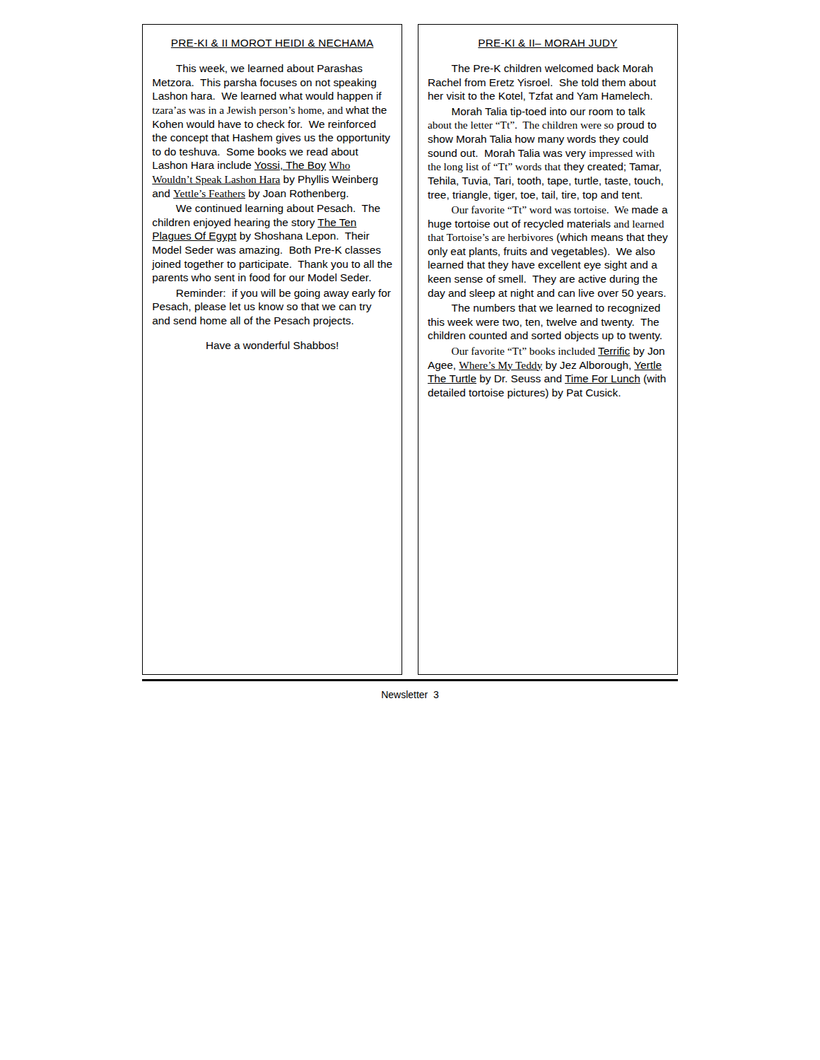PRE-KI & II MOROT HEIDI & NECHAMA
This week, we learned about Parashas Metzora. This parsha focuses on not speaking Lashon hara. We learned what would happen if tzara’as was in a Jewish person’s home, and what the Kohen would have to check for. We reinforced the concept that Hashem gives us the opportunity to do teshuva. Some books we read about Lashon Hara include Yossi, The Boy Who Wouldn’t Speak Lashon Hara by Phyllis Weinberg and Yettle’s Feathers by Joan Rothenberg.
We continued learning about Pesach. The children enjoyed hearing the story The Ten Plagues Of Egypt by Shoshana Lepon. Their Model Seder was amazing. Both Pre-K classes joined together to participate. Thank you to all the parents who sent in food for our Model Seder.
Reminder: if you will be going away early for Pesach, please let us know so that we can try and send home all of the Pesach projects.
Have a wonderful Shabbos!
PRE-KI & II– MORAH JUDY
The Pre-K children welcomed back Morah Rachel from Eretz Yisroel. She told them about her visit to the Kotel, Tzfat and Yam Hamelech.
Morah Talia tip-toed into our room to talk about the letter “Tt”. The children were so proud to show Morah Talia how many words they could sound out. Morah Talia was very impressed with the long list of “Tt” words that they created; Tamar, Tehila, Tuvia, Tari, tooth, tape, turtle, taste, touch, tree, triangle, tiger, toe, tail, tire, top and tent.
Our favorite “Tt” word was tortoise. We made a huge tortoise out of recycled materials and learned that Tortoise’s are herbivores (which means that they only eat plants, fruits and vegetables). We also learned that they have excellent eye sight and a keen sense of smell. They are active during the day and sleep at night and can live over 50 years.
The numbers that we learned to recognized this week were two, ten, twelve and twenty. The children counted and sorted objects up to twenty.
Our favorite “Tt” books included Terrific by Jon Agee, Where’s My Teddy by Jez Alborough, Yertle The Turtle by Dr. Seuss and Time For Lunch (with detailed tortoise pictures) by Pat Cusick.
Newsletter 3